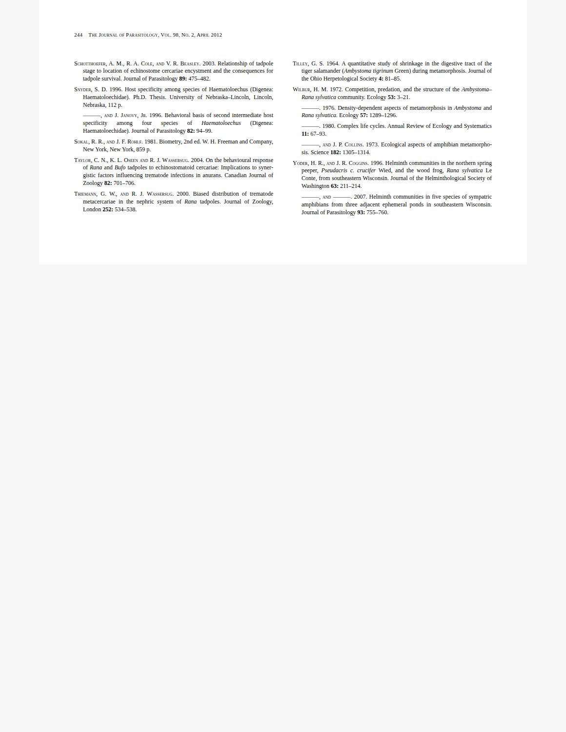244 The Journal of Parasitology, Vol. 98, No. 2, April 2012
Schotthoefer, A. M., R. A. Cole, and V. R. Beasley. 2003. Relationship of tadpole stage to location of echinostome cercariae encystment and the consequences for tadpole survival. Journal of Parasitology 89: 475–482.
Snyder, S. D. 1996. Host specificity among species of Haematoloechus (Digenea: Haematoloechidae). Ph.D. Thesis. University of Nebraska–Lincoln, Lincoln, Nebraska, 112 p.
———, and J. Janovy, Jr. 1996. Behavioral basis of second intermediate host specificity among four species of Haematoloechus (Digenea: Haematoloechidae). Journal of Parasitology 82: 94–99.
Sokal, R. R., and J. F. Rohlf. 1981. Biometry, 2nd ed. W. H. Freeman and Company, New York, New York, 859 p.
Taylor, C. N., K. L. Oseen and R. J. Wassersug. 2004. On the behavioural response of Rana and Bufo tadpoles to echinostomatoid cercariae: Implications to synergistic factors influencing trematode infections in anurans. Canadian Journal of Zoology 82: 701–706.
Thiemann, G. W., and R. J. Wassersug. 2000. Biased distribution of trematode metacercariae in the nephric system of Rana tadpoles. Journal of Zoology, London 252: 534–538.
Tilley, G. S. 1964. A quantitative study of shrinkage in the digestive tract of the tiger salamander (Ambystoma tigrinum Green) during metamorphosis. Journal of the Ohio Herpetological Society 4: 81–85.
Wilbur, H. M. 1972. Competition, predation, and the structure of the Ambystoma–Rana sylvatica community. Ecology 53: 3–21.
———. 1976. Density-dependent aspects of metamorphosis in Ambystoma and Rana sylvatica. Ecology 57: 1289–1296.
———. 1980. Complex life cycles. Annual Review of Ecology and Systematics 11: 67–93.
———, and J. P. Collins. 1973. Ecological aspects of amphibian metamorphosis. Science 182: 1305–1314.
Yoder, H. R., and J. R. Coggins. 1996. Helminth communities in the northern spring peeper, Pseudacris c. crucifer Wied, and the wood frog, Rana sylvatica Le Conte, from southeastern Wisconsin. Journal of the Helminthological Society of Washington 63: 211–214.
———, and ———. 2007. Helminth communities in five species of sympatric amphibians from three adjacent ephemeral ponds in southeastern Wisconsin. Journal of Parasitology 93: 755–760.